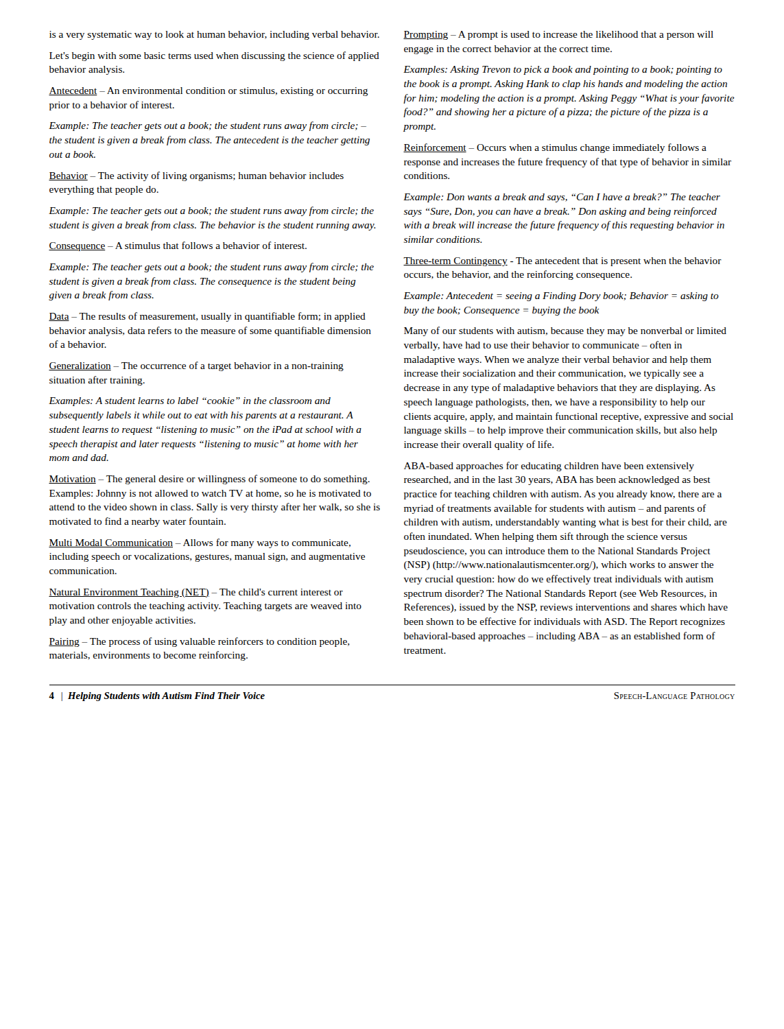is a very systematic way to look at human behavior, including verbal behavior.
Let's begin with some basic terms used when discussing the science of applied behavior analysis.
Antecedent – An environmental condition or stimulus, existing or occurring prior to a behavior of interest.
Example: The teacher gets out a book; the student runs away from circle; – the student is given a break from class. The antecedent is the teacher getting out a book.
Behavior – The activity of living organisms; human behavior includes everything that people do.
Example: The teacher gets out a book; the student runs away from circle; the student is given a break from class. The behavior is the student running away.
Consequence – A stimulus that follows a behavior of interest.
Example: The teacher gets out a book; the student runs away from circle; the student is given a break from class. The consequence is the student being given a break from class.
Data – The results of measurement, usually in quantifiable form; in applied behavior analysis, data refers to the measure of some quantifiable dimension of a behavior.
Generalization – The occurrence of a target behavior in a non-training situation after training.
Examples: A student learns to label “cookie” in the classroom and subsequently labels it while out to eat with his parents at a restaurant. A student learns to request “listening to music” on the iPad at school with a speech therapist and later requests “listening to music” at home with her mom and dad.
Motivation – The general desire or willingness of someone to do something. Examples: Johnny is not allowed to watch TV at home, so he is motivated to attend to the video shown in class. Sally is very thirsty after her walk, so she is motivated to find a nearby water fountain.
Multi Modal Communication – Allows for many ways to communicate, including speech or vocalizations, gestures, manual sign, and augmentative communication.
Natural Environment Teaching (NET) – The child's current interest or motivation controls the teaching activity. Teaching targets are weaved into play and other enjoyable activities.
Pairing – The process of using valuable reinforcers to condition people, materials, environments to become reinforcing.
Prompting – A prompt is used to increase the likelihood that a person will engage in the correct behavior at the correct time.
Examples: Asking Trevon to pick a book and pointing to a book; pointing to the book is a prompt. Asking Hank to clap his hands and modeling the action for him; modeling the action is a prompt. Asking Peggy “What is your favorite food?” and showing her a picture of a pizza; the picture of the pizza is a prompt.
Reinforcement – Occurs when a stimulus change immediately follows a response and increases the future frequency of that type of behavior in similar conditions.
Example: Don wants a break and says, “Can I have a break?” The teacher says “Sure, Don, you can have a break.” Don asking and being reinforced with a break will increase the future frequency of this requesting behavior in similar conditions.
Three-term Contingency - The antecedent that is present when the behavior occurs, the behavior, and the reinforcing consequence.
Example: Antecedent = seeing a Finding Dory book; Behavior = asking to buy the book; Consequence = buying the book
Many of our students with autism, because they may be nonverbal or limited verbally, have had to use their behavior to communicate – often in maladaptive ways. When we analyze their verbal behavior and help them increase their socialization and their communication, we typically see a decrease in any type of maladaptive behaviors that they are displaying. As speech language pathologists, then, we have a responsibility to help our clients acquire, apply, and maintain functional receptive, expressive and social language skills – to help improve their communication skills, but also help increase their overall quality of life.
ABA-based approaches for educating children have been extensively researched, and in the last 30 years, ABA has been acknowledged as best practice for teaching children with autism. As you already know, there are a myriad of treatments available for students with autism – and parents of children with autism, understandably wanting what is best for their child, are often inundated. When helping them sift through the science versus pseudoscience, you can introduce them to the National Standards Project (NSP) (http://www.nationalautismcenter.org/), which works to answer the very crucial question: how do we effectively treat individuals with autism spectrum disorder? The National Standards Report (see Web Resources, in References), issued by the NSP, reviews interventions and shares which have been shown to be effective for individuals with ASD. The Report recognizes behavioral-based approaches – including ABA – as an established form of treatment.
4| Helping Students with Autism Find Their Voice
Speech-Language Pathology